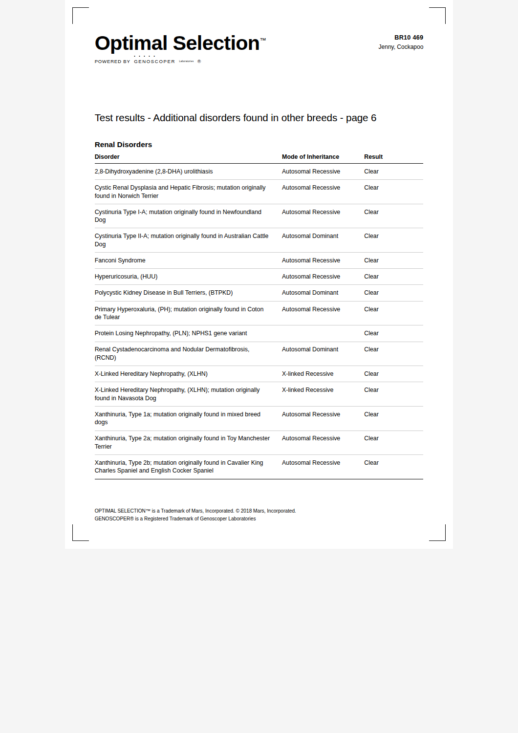Optimal Selection™
POWERED BY • • • • • GENOSCOPER Laboratories ®
BR10 469
Jenny, Cockapoo
Test results - Additional disorders found in other breeds - page 6
Renal Disorders
| Disorder | Mode of Inheritance | Result |
| --- | --- | --- |
| 2,8-Dihydroxyadenine (2,8-DHA) urolithiasis | Autosomal Recessive | Clear |
| Cystic Renal Dysplasia and Hepatic Fibrosis; mutation originally found in Norwich Terrier | Autosomal Recessive | Clear |
| Cystinuria Type I-A; mutation originally found in Newfoundland Dog | Autosomal Recessive | Clear |
| Cystinuria Type II-A; mutation originally found in Australian Cattle Dog | Autosomal Dominant | Clear |
| Fanconi Syndrome | Autosomal Recessive | Clear |
| Hyperuricosuria, (HUU) | Autosomal Recessive | Clear |
| Polycystic Kidney Disease in Bull Terriers, (BTPKD) | Autosomal Dominant | Clear |
| Primary Hyperoxaluria, (PH); mutation originally found in Coton de Tulear | Autosomal Recessive | Clear |
| Protein Losing Nephropathy, (PLN); NPHS1 gene variant | | Clear |
| Renal Cystadenocarcinoma and Nodular Dermatofibrosis, (RCND) | Autosomal Dominant | Clear |
| X-Linked Hereditary Nephropathy, (XLHN) | X-linked Recessive | Clear |
| X-Linked Hereditary Nephropathy, (XLHN); mutation originally found in Navasota Dog | X-linked Recessive | Clear |
| Xanthinuria, Type 1a; mutation originally found in mixed breed dogs | Autosomal Recessive | Clear |
| Xanthinuria, Type 2a; mutation originally found in Toy Manchester Terrier | Autosomal Recessive | Clear |
| Xanthinuria, Type 2b; mutation originally found in Cavalier King Charles Spaniel and English Cocker Spaniel | Autosomal Recessive | Clear |
OPTIMAL SELECTION™ is a Trademark of Mars, Incorporated. © 2018 Mars, Incorporated.
GENOSCOPER® is a Registered Trademark of Genoscoper Laboratories